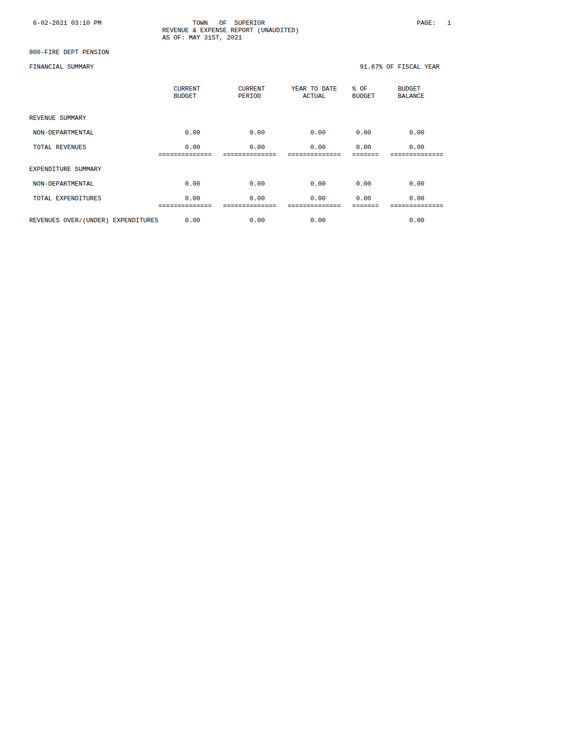6-02-2021 03:10 PM                        TOWN   OF  SUPERIOR                                        PAGE:   1
                                   REVENUE & EXPENSE REPORT (UNAUDITED)
                                   AS OF: MAY 31ST, 2021

800-FIRE DEPT PENSION

FINANCIAL SUMMARY                                                                      91.67% OF FISCAL YEAR


                                      CURRENT          CURRENT       YEAR TO DATE    % OF        BUDGET
                                      BUDGET           PERIOD           ACTUAL       BUDGET      BALANCE


REVENUE SUMMARY

 NON-DEPARTMENTAL                        0.00             0.00            0.00        0.00          0.00

 TOTAL REVENUES                          0.00             0.00            0.00        0.00          0.00
                                  ==============   ==============   ==============   =======   ==============

EXPENDITURE SUMMARY

 NON-DEPARTMENTAL                        0.00             0.00            0.00        0.00          0.00

 TOTAL EXPENDITURES                      0.00             0.00            0.00        0.00          0.00
                                  ==============   ==============   ==============   =======   ==============

REVENUES OVER/(UNDER) EXPENDITURES       0.00             0.00            0.00                      0.00